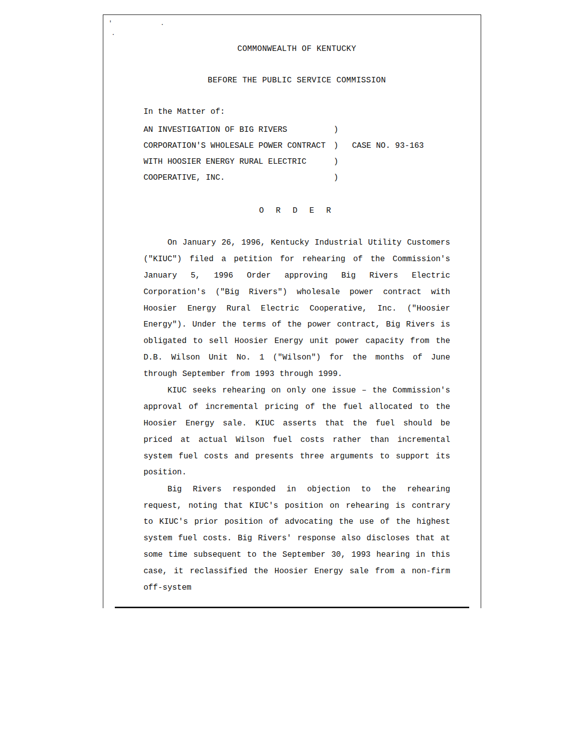' . .
COMMONWEALTH OF KENTUCKY
BEFORE THE PUBLIC SERVICE COMMISSION
In the Matter of:
| AN INVESTIGATION OF BIG RIVERS | ) | |
| CORPORATION'S WHOLESALE POWER CONTRACT | ) | CASE NO. 93-163 |
| WITH HOOSIER ENERGY RURAL ELECTRIC | ) | |
| COOPERATIVE, INC. | ) | |
O R D E R
On January 26, 1996, Kentucky Industrial Utility Customers ("KIUC") filed a petition for rehearing of the Commission's January 5, 1996 Order approving Big Rivers Electric Corporation's ("Big Rivers") wholesale power contract with Hoosier Energy Rural Electric Cooperative, Inc. ("Hoosier Energy"). Under the terms of the power contract, Big Rivers is obligated to sell Hoosier Energy unit power capacity from the D.B. Wilson Unit No. 1 ("Wilson") for the months of June through September from 1993 through 1999.
KIUC seeks rehearing on only one issue – the Commission's approval of incremental pricing of the fuel allocated to the Hoosier Energy sale. KIUC asserts that the fuel should be priced at actual Wilson fuel costs rather than incremental system fuel costs and presents three arguments to support its position.
Big Rivers responded in objection to the rehearing request, noting that KIUC's position on rehearing is contrary to KIUC's prior position of advocating the use of the highest system fuel costs. Big Rivers' response also discloses that at some time subsequent to the September 30, 1993 hearing in this case, it reclassified the Hoosier Energy sale from a non-firm off-system